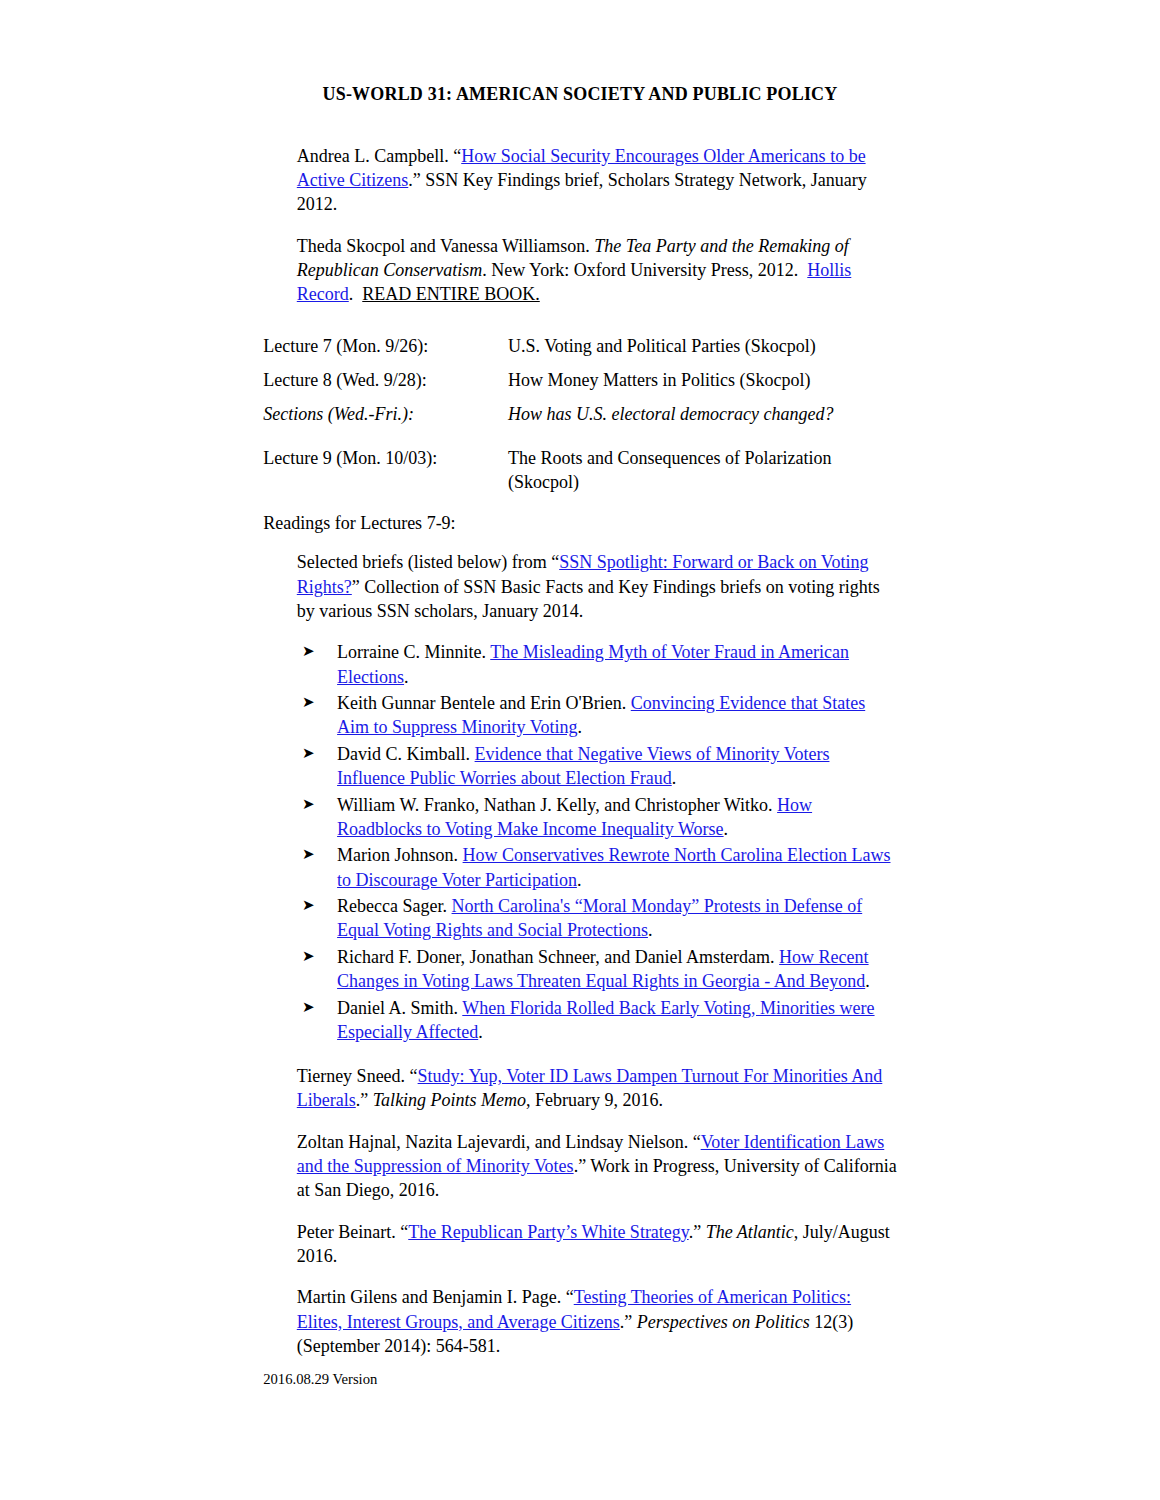US-WORLD 31: AMERICAN SOCIETY AND PUBLIC POLICY
Andrea L. Campbell. “How Social Security Encourages Older Americans to be Active Citizens.” SSN Key Findings brief, Scholars Strategy Network, January 2012.
Theda Skocpol and Vanessa Williamson. The Tea Party and the Remaking of Republican Conservatism. New York: Oxford University Press, 2012. Hollis Record. READ ENTIRE BOOK.
Lecture 7 (Mon. 9/26):
U.S. Voting and Political Parties (Skocpol)
Lecture 8 (Wed. 9/28):
How Money Matters in Politics (Skocpol)
Sections (Wed.-Fri.):
How has U.S. electoral democracy changed?
Lecture 9 (Mon. 10/03):
The Roots and Consequences of Polarization (Skocpol)
Readings for Lectures 7-9:
Selected briefs (listed below) from “SSN Spotlight: Forward or Back on Voting Rights?” Collection of SSN Basic Facts and Key Findings briefs on voting rights by various SSN scholars, January 2014.
Lorraine C. Minnite. The Misleading Myth of Voter Fraud in American Elections.
Keith Gunnar Bentele and Erin O'Brien. Convincing Evidence that States Aim to Suppress Minority Voting.
David C. Kimball. Evidence that Negative Views of Minority Voters Influence Public Worries about Election Fraud.
William W. Franko, Nathan J. Kelly, and Christopher Witko. How Roadblocks to Voting Make Income Inequality Worse.
Marion Johnson. How Conservatives Rewrote North Carolina Election Laws to Discourage Voter Participation.
Rebecca Sager. North Carolina's “Moral Monday” Protests in Defense of Equal Voting Rights and Social Protections.
Richard F. Doner, Jonathan Schneer, and Daniel Amsterdam. How Recent Changes in Voting Laws Threaten Equal Rights in Georgia - And Beyond.
Daniel A. Smith. When Florida Rolled Back Early Voting, Minorities were Especially Affected.
Tierney Sneed. “Study: Yup, Voter ID Laws Dampen Turnout For Minorities And Liberals.” Talking Points Memo, February 9, 2016.
Zoltan Hajnal, Nazita Lajevardi, and Lindsay Nielson. “Voter Identification Laws and the Suppression of Minority Votes.” Work in Progress, University of California at San Diego, 2016.
Peter Beinart. “The Republican Party’s White Strategy.” The Atlantic, July/August 2016.
Martin Gilens and Benjamin I. Page. “Testing Theories of American Politics: Elites, Interest Groups, and Average Citizens.” Perspectives on Politics 12(3) (September 2014): 564-581.
2016.08.29 Version